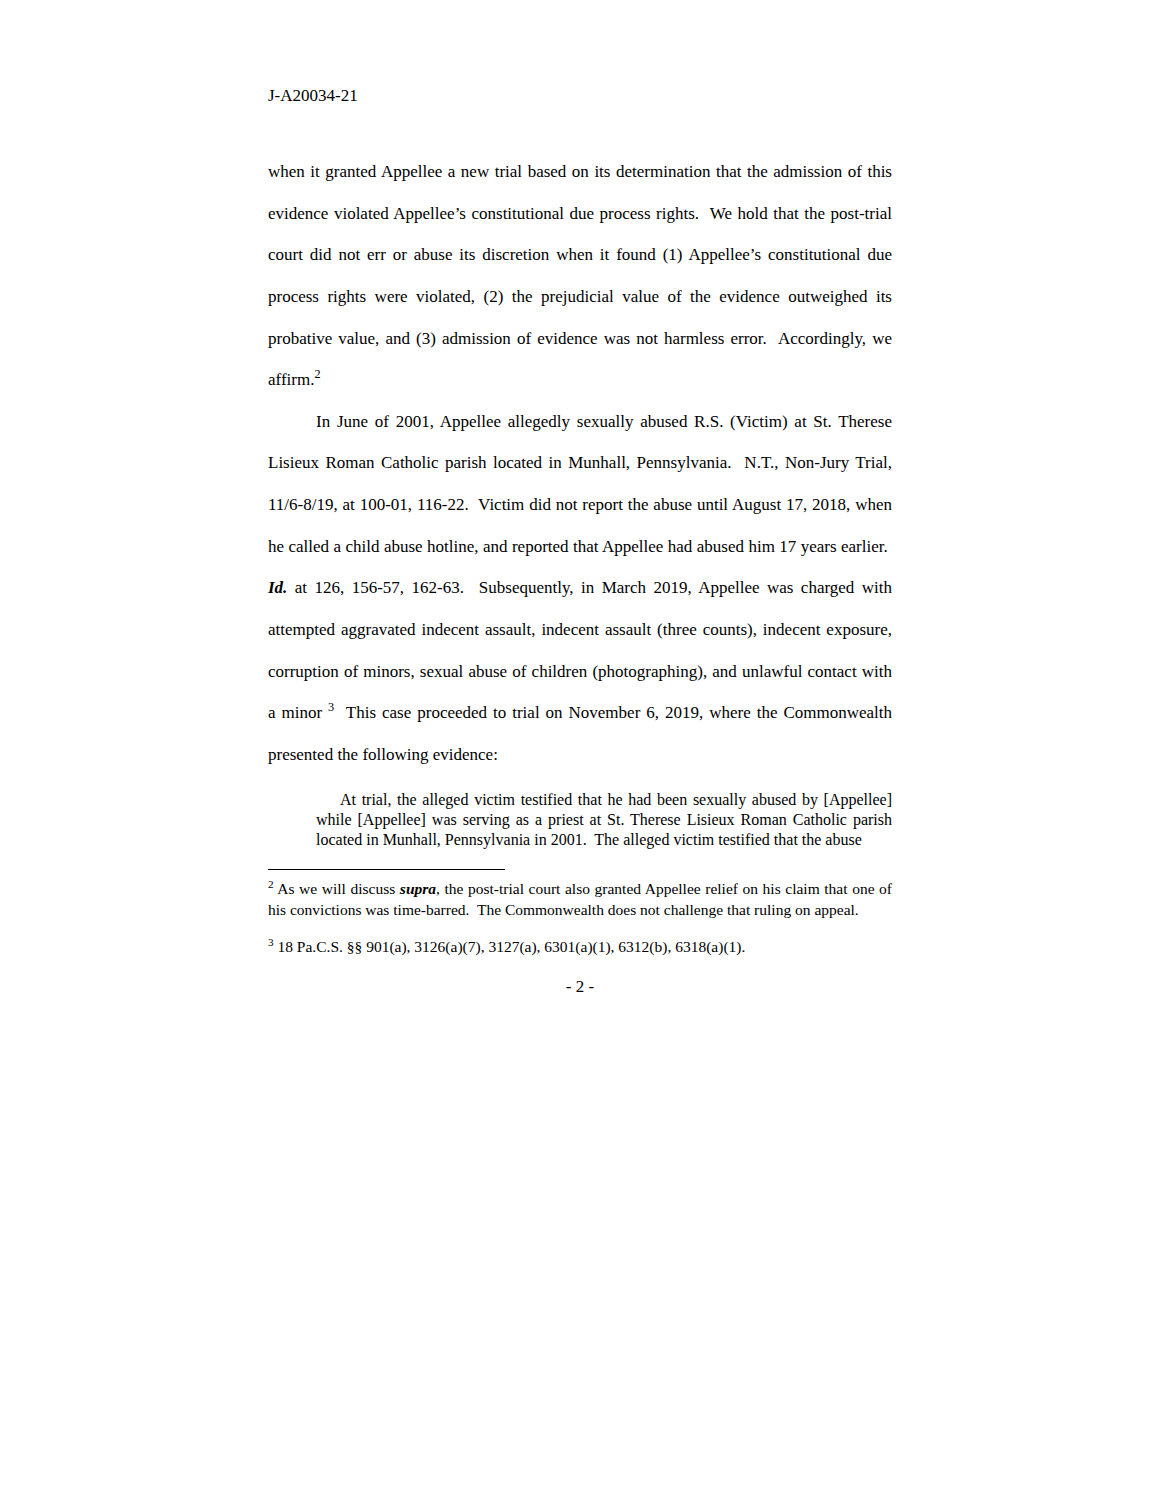J-A20034-21
when it granted Appellee a new trial based on its determination that the admission of this evidence violated Appellee’s constitutional due process rights. We hold that the post-trial court did not err or abuse its discretion when it found (1) Appellee’s constitutional due process rights were violated, (2) the prejudicial value of the evidence outweighed its probative value, and (3) admission of evidence was not harmless error. Accordingly, we affirm.2
In June of 2001, Appellee allegedly sexually abused R.S. (Victim) at St. Therese Lisieux Roman Catholic parish located in Munhall, Pennsylvania. N.T., Non-Jury Trial, 11/6-8/19, at 100-01, 116-22. Victim did not report the abuse until August 17, 2018, when he called a child abuse hotline, and reported that Appellee had abused him 17 years earlier. Id. at 126, 156-57, 162-63. Subsequently, in March 2019, Appellee was charged with attempted aggravated indecent assault, indecent assault (three counts), indecent exposure, corruption of minors, sexual abuse of children (photographing), and unlawful contact with a minor 3 This case proceeded to trial on November 6, 2019, where the Commonwealth presented the following evidence:
At trial, the alleged victim testified that he had been sexually abused by [Appellee] while [Appellee] was serving as a priest at St. Therese Lisieux Roman Catholic parish located in Munhall, Pennsylvania in 2001. The alleged victim testified that the abuse
2 As we will discuss supra, the post-trial court also granted Appellee relief on his claim that one of his convictions was time-barred. The Commonwealth does not challenge that ruling on appeal.
3 18 Pa.C.S. §§ 901(a), 3126(a)(7), 3127(a), 6301(a)(1), 6312(b), 6318(a)(1).
- 2 -